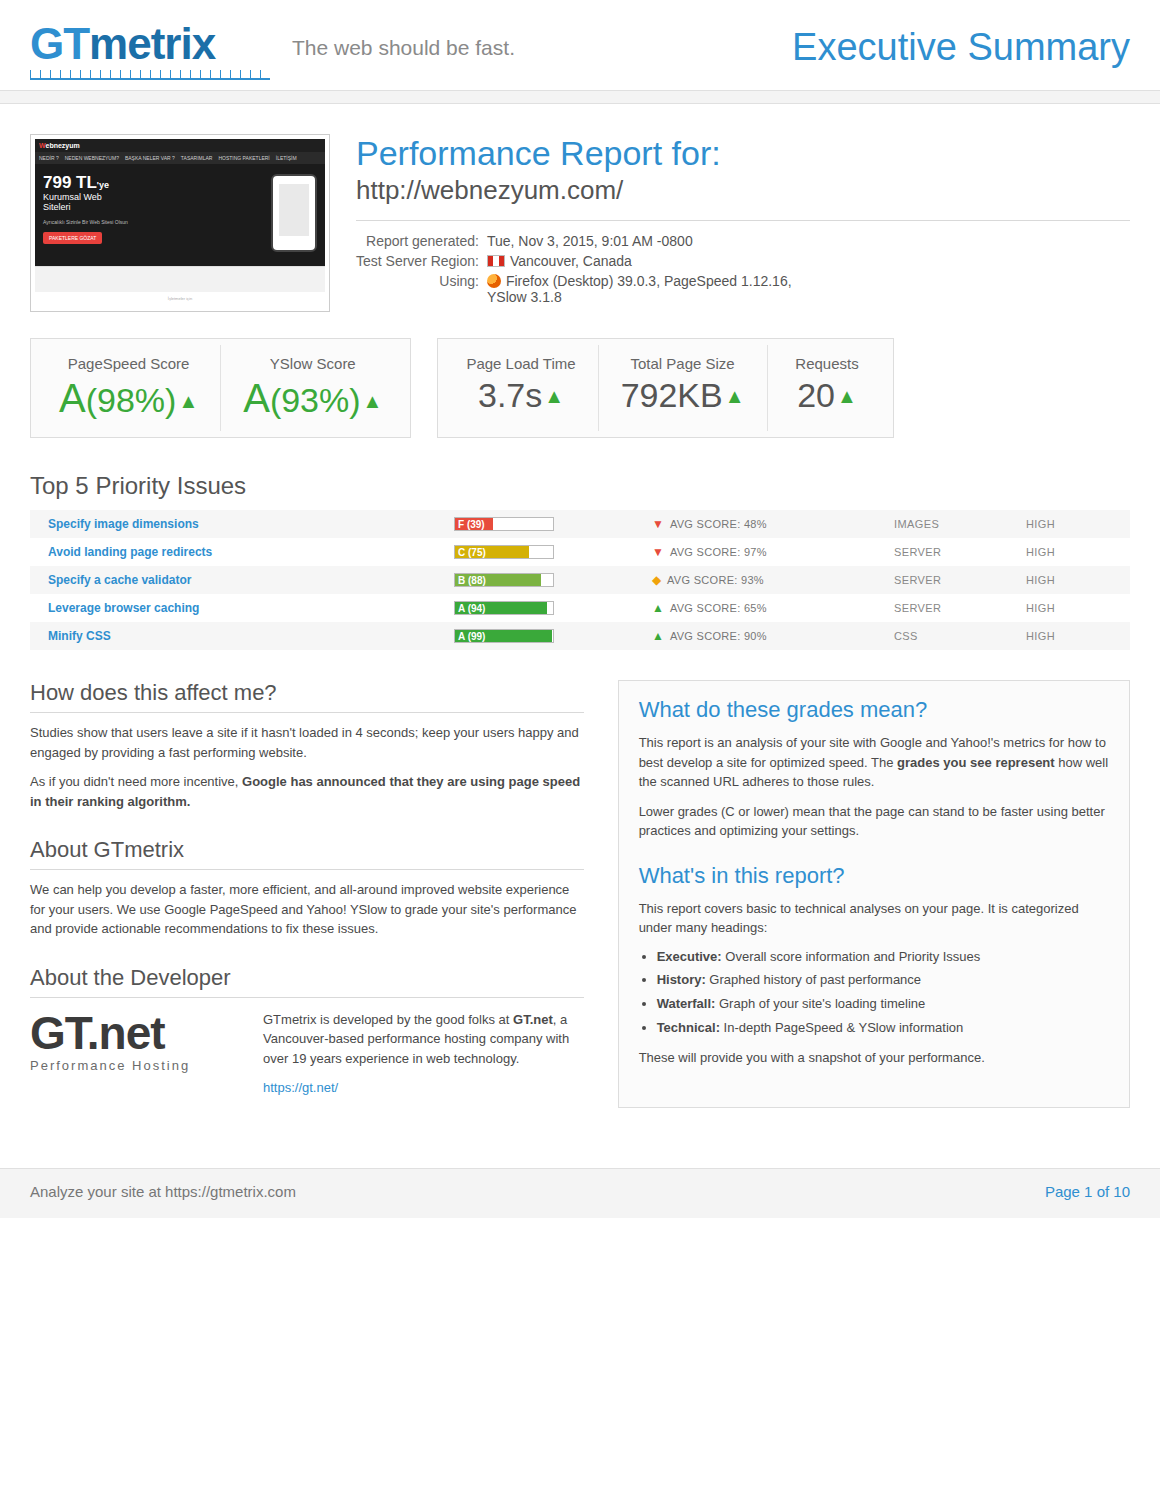GT metrix
The web should be fast.
Executive Summary
Webnezyum
NEDİR ?NEDEN WEBNEZYUM?BAŞKA NELER VAR ?TASARIMLAR HOSTING PAKETLERİ İLETİŞİM
799 TL'ye
Kurumsal Web
Siteleri
Ayrıcalıklı Sizinle Bir Web Sitesi Olsun
PAKETLERE GÖZAT
W 36.000
İşletmeler için
Performance Report for:
http://webnezyum.com/
| Report generated: | Tue, Nov 3, 2015, 9:01 AM -0800 |
| Test Server Region: | Vancouver, Canada |
| Using: | Firefox (Desktop) 39.0.3, PageSpeed 1.12.16, YSlow 3.1.8 |
PageSpeed Score
A(98%)▲
YSlow Score
A(93%)▲
Page Load Time
3.7s▲
Total Page Size
792KB▲
Requests
20▲
Top 5 Priority Issues
| Specify image dimensions | F (39) | ▼ AVG SCORE: 48% | IMAGES | HIGH |
| Avoid landing page redirects | C (75) | ▼ AVG SCORE: 97% | SERVER | HIGH |
| Specify a cache validator | B (88) | ◆ AVG SCORE: 93% | SERVER | HIGH |
| Leverage browser caching | A (94) | ▲ AVG SCORE: 65% | SERVER | HIGH |
| Minify CSS | A (99) | ▲ AVG SCORE: 90% | CSS | HIGH |
How does this affect me?
Studies show that users leave a site if it hasn't loaded in 4 seconds; keep your users happy and engaged by providing a fast performing website.
As if you didn't need more incentive, Google has announced that they are using page speed in their ranking algorithm.
About GTmetrix
We can help you develop a faster, more efficient, and all-around improved website experience for your users. We use Google PageSpeed and Yahoo! YSlow to grade your site's performance and provide actionable recommendations to fix these issues.
About the Developer
GT. net
Performance Hosting
GTmetrix is developed by the good folks at GT.net, a Vancouver-based performance hosting company with over 19 years experience in web technology.
https://gt.net/
What do these grades mean?
This report is an analysis of your site with Google and Yahoo!'s metrics for how to best develop a site for optimized speed. The grades you see represent how well the scanned URL adheres to those rules.
Lower grades (C or lower) mean that the page can stand to be faster using better practices and optimizing your settings.
What's in this report?
This report covers basic to technical analyses on your page. It is categorized under many headings:
Executive: Overall score information and Priority Issues
History: Graphed history of past performance
Waterfall: Graph of your site's loading timeline
Technical: In-depth PageSpeed & YSlow information
These will provide you with a snapshot of your performance.
Analyze your site at https://gtmetrix.com
Page 1 of 10